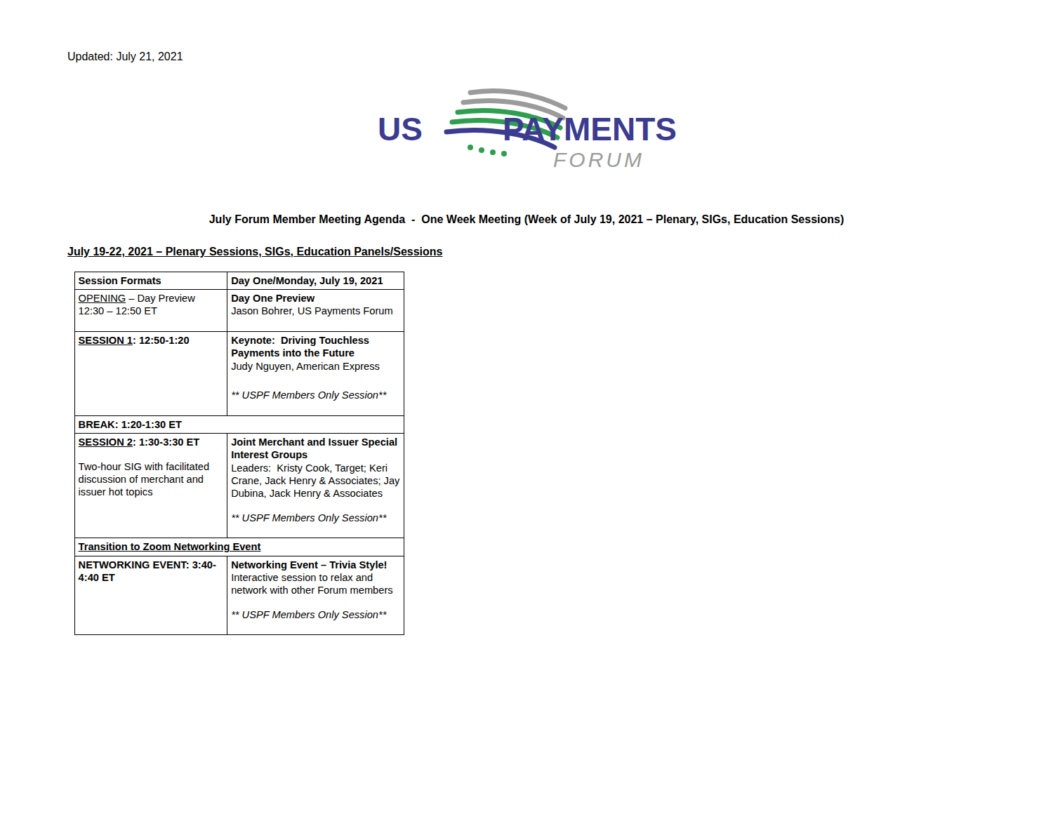Updated: July 21, 2021
US PAYMENTS FORUM
July Forum Member Meeting Agenda - One Week Meeting (Week of July 19, 2021 – Plenary, SIGs, Education Sessions)
July 19-22, 2021 – Plenary Sessions, SIGs, Education Panels/Sessions
| Session Formats | Day One/Monday, July 19, 2021 |
| OPENING – Day Preview 12:30 – 12:50 ET | Day One Preview Jason Bohrer, US Payments Forum |
| SESSION 1 : 12:50-1:20 | Keynote: Driving Touchless Payments into the Future Judy Nguyen, American Express ** USPF Members Only Session** |
| BREAK: 1:20-1:30 ET |
| SESSION 2 : 1:30-3:30 ET Two-hour SIG with facilitated discussion of merchant and issuer hot topics | Joint Merchant and Issuer Special Interest Groups Leaders: Kristy Cook, Target; Keri Crane, Jack Henry & Associates; Jay Dubina, Jack Henry & Associates ** USPF Members Only Session** |
| Transition to Zoom Networking Event |
| NETWORKING EVENT: 3:40-4:40 ET | Networking Event – Trivia Style! Interactive session to relax and network with other Forum members ** USPF Members Only Session** |